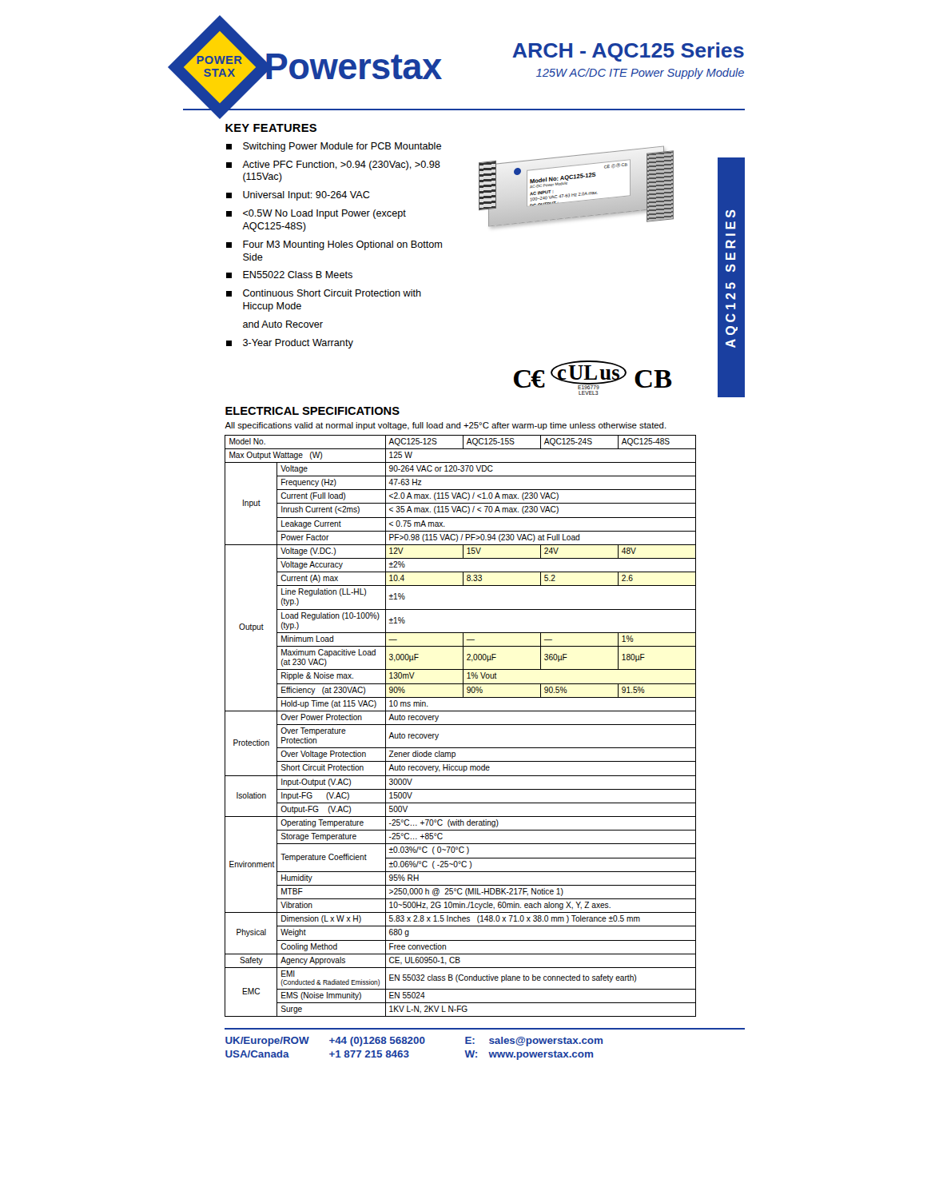POWER STAX
Powerstax
ARCH - AQC125 Series
125W AC/DC ITE Power Supply Module
AQC125 SERIES
KEY FEATURES
Switching Power Module for PCB Mountable
Active PFC Function, >0.94 (230Vac), >0.98 (115Vac)
Universal Input: 90-264 VAC
<0.5W No Load Input Power (except AQC125-48S)
Four M3 Mounting Holes Optional on Bottom Side
EN55022 Class B Meets
Continuous Short Circuit Protection with Hiccup Mode
and Auto Recover
3-Year Product Warranty
CE Ⓒ Ⓡ CB
Model No: AQC125-12S
AC-DC Power Module
AC INPUT :
100~240 VAC 47-63 Hz 2.0A max.
DC OUTPUT :
12VDC / 10400mA
C€ c UL us E196779
LEVEL3 CB
ELECTRICAL SPECIFICATIONS
All specifications valid at normal input voltage, full load and +25°C after warm-up time unless otherwise stated.
| Model No. | AQC125-12S | AQC125-15S | AQC125-24S | AQC125-48S |
| Max Output Wattage (W) | 125 W |
| Input | Voltage | 90-264 VAC or 120-370 VDC |
| Frequency (Hz) | 47-63 Hz |
| Current (Full load) | <2.0 A max. (115 VAC) / <1.0 A max. (230 VAC) |
| Inrush Current (<2ms) | < 35 A max. (115 VAC) / < 70 A max. (230 VAC) |
| Leakage Current | < 0.75 mA max. |
| Power Factor | PF>0.98 (115 VAC) / PF>0.94 (230 VAC) at Full Load |
| Output | Voltage (V.DC.) | 12V | 15V | 24V | 48V |
| Voltage Accuracy | ±2% |
| Current (A) max | 10.4 | 8.33 | 5.2 | 2.6 |
| Line Regulation (LL-HL) (typ.) | ±1% |
| Load Regulation (10-100%) (typ.) | ±1% |
| Minimum Load | — | — | — | 1% |
| Maximum Capacitive Load (at 230 VAC) | 3,000µF | 2,000µF | 360µF | 180µF |
| Ripple & Noise max. | 130mV | 1% Vout |
| Efficiency (at 230VAC) | 90% | 90% | 90.5% | 91.5% |
| Hold-up Time (at 115 VAC) | 10 ms min. |
| Protection | Over Power Protection | Auto recovery |
| Over Temperature Protection | Auto recovery |
| Over Voltage Protection | Zener diode clamp |
| Short Circuit Protection | Auto recovery, Hiccup mode |
| Isolation | Input-Output (V.AC) | 3000V |
| Input-FG (V.AC) | 1500V |
| Output-FG (V.AC) | 500V |
| Environment | Operating Temperature | -25°C… +70°C (with derating) |
| Storage Temperature | -25°C… +85°C |
| Temperature Coefficient | ±0.03%/°C ( 0~70°C ) |
| ±0.06%/°C ( -25~0°C ) |
| Humidity | 95% RH |
| MTBF | >250,000 h @ 25°C (MIL-HDBK-217F, Notice 1) |
| Vibration | 10~500Hz, 2G 10min./1cycle, 60min. each along X, Y, Z axes. |
| Physical | Dimension (L x W x H) | 5.83 x 2.8 x 1.5 Inches (148.0 x 71.0 x 38.0 mm ) Tolerance ±0.5 mm |
| Weight | 680 g |
| Cooling Method | Free convection |
| Safety | Agency Approvals | CE, UL60950-1, CB |
| EMC | EMI (Conducted & Radiated Emission) | EN 55032 class B (Conductive plane to be connected to safety earth) |
| EMS (Noise Immunity) | EN 55024 |
| Surge | 1KV L-N, 2KV L N-FG |
UK/Europe/ROW
+44 (0)1268 568200
E:
sales@powerstax.com
USA/Canada
+1 877 215 8463
W:
www.powerstax.com